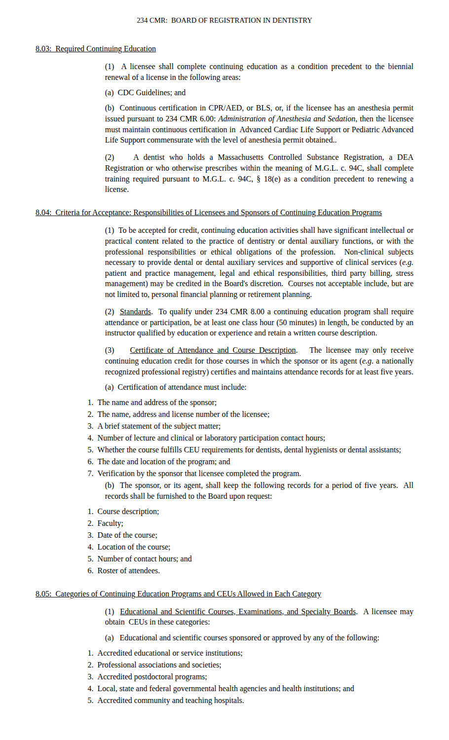234 CMR: BOARD OF REGISTRATION IN DENTISTRY
8.03: Required Continuing Education
(1) A licensee shall complete continuing education as a condition precedent to the biennial renewal of a license in the following areas:
(a) CDC Guidelines; and
(b) Continuous certification in CPR/AED, or BLS, or, if the licensee has an anesthesia permit issued pursuant to 234 CMR 6.00: Administration of Anesthesia and Sedation, then the licensee must maintain continuous certification in Advanced Cardiac Life Support or Pediatric Advanced Life Support commensurate with the level of anesthesia permit obtained..
(2) A dentist who holds a Massachusetts Controlled Substance Registration, a DEA Registration or who otherwise prescribes within the meaning of M.G.L. c. 94C, shall complete training required pursuant to M.G.L. c. 94C, § 18(e) as a condition precedent to renewing a license.
8.04: Criteria for Acceptance: Responsibilities of Licensees and Sponsors of Continuing Education Programs
(1) To be accepted for credit, continuing education activities shall have significant intellectual or practical content related to the practice of dentistry or dental auxiliary functions, or with the professional responsibilities or ethical obligations of the profession. Non-clinical subjects necessary to provide dental or dental auxiliary services and supportive of clinical services (e.g. patient and practice management, legal and ethical responsibilities, third party billing, stress management) may be credited in the Board's discretion. Courses not acceptable include, but are not limited to, personal financial planning or retirement planning.
(2) Standards. To qualify under 234 CMR 8.00 a continuing education program shall require attendance or participation, be at least one class hour (50 minutes) in length, be conducted by an instructor qualified by education or experience and retain a written course description.
(3) Certificate of Attendance and Course Description. The licensee may only receive continuing education credit for those courses in which the sponsor or its agent (e.g. a nationally recognized professional registry) certifies and maintains attendance records for at least five years.
(a) Certification of attendance must include:
1. The name and address of the sponsor;
2. The name, address and license number of the licensee;
3. A brief statement of the subject matter;
4. Number of lecture and clinical or laboratory participation contact hours;
5. Whether the course fulfills CEU requirements for dentists, dental hygienists or dental assistants;
6. The date and location of the program; and
7. Verification by the sponsor that licensee completed the program.
(b) The sponsor, or its agent, shall keep the following records for a period of five years. All records shall be furnished to the Board upon request:
1. Course description;
2. Faculty;
3. Date of the course;
4. Location of the course;
5. Number of contact hours; and
6. Roster of attendees.
8.05: Categories of Continuing Education Programs and CEUs Allowed in Each Category
(1) Educational and Scientific Courses, Examinations, and Specialty Boards. A licensee may obtain CEUs in these categories:
(a) Educational and scientific courses sponsored or approved by any of the following:
1. Accredited educational or service institutions;
2. Professional associations and societies;
3. Accredited postdoctoral programs;
4. Local, state and federal governmental health agencies and health institutions; and
5. Accredited community and teaching hospitals.